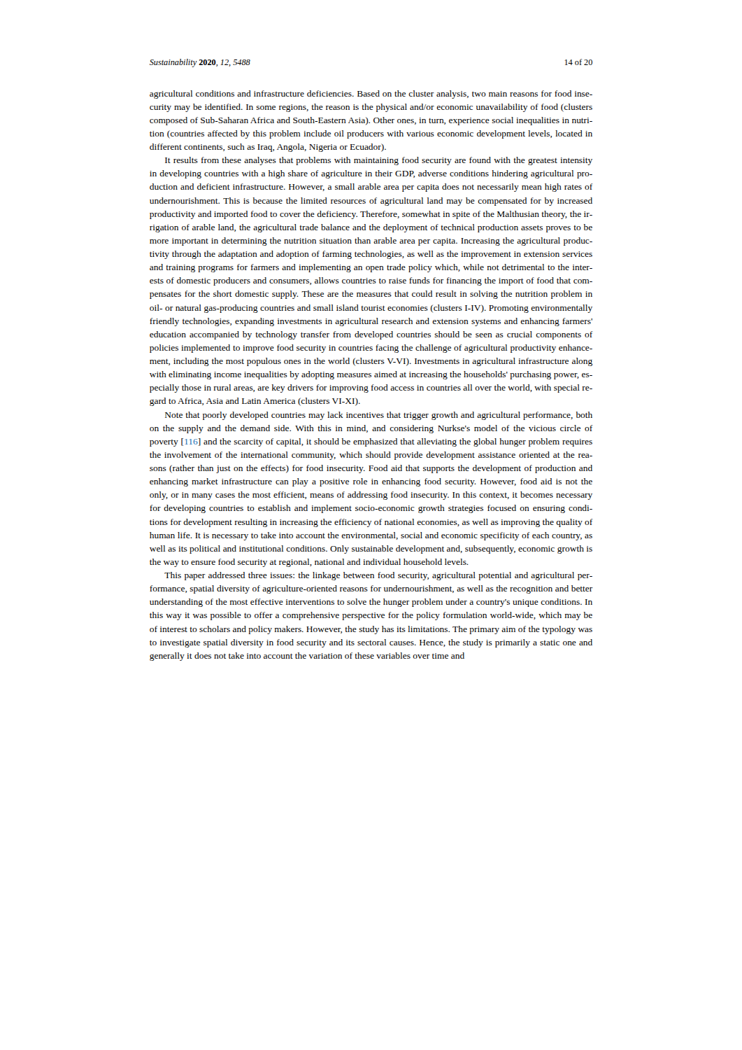Sustainability 2020, 12, 5488
14 of 20
agricultural conditions and infrastructure deficiencies. Based on the cluster analysis, two main reasons for food insecurity may be identified. In some regions, the reason is the physical and/or economic unavailability of food (clusters composed of Sub-Saharan Africa and South-Eastern Asia). Other ones, in turn, experience social inequalities in nutrition (countries affected by this problem include oil producers with various economic development levels, located in different continents, such as Iraq, Angola, Nigeria or Ecuador).
It results from these analyses that problems with maintaining food security are found with the greatest intensity in developing countries with a high share of agriculture in their GDP, adverse conditions hindering agricultural production and deficient infrastructure. However, a small arable area per capita does not necessarily mean high rates of undernourishment. This is because the limited resources of agricultural land may be compensated for by increased productivity and imported food to cover the deficiency. Therefore, somewhat in spite of the Malthusian theory, the irrigation of arable land, the agricultural trade balance and the deployment of technical production assets proves to be more important in determining the nutrition situation than arable area per capita. Increasing the agricultural productivity through the adaptation and adoption of farming technologies, as well as the improvement in extension services and training programs for farmers and implementing an open trade policy which, while not detrimental to the interests of domestic producers and consumers, allows countries to raise funds for financing the import of food that compensates for the short domestic supply. These are the measures that could result in solving the nutrition problem in oil- or natural gas-producing countries and small island tourist economies (clusters I-IV). Promoting environmentally friendly technologies, expanding investments in agricultural research and extension systems and enhancing farmers' education accompanied by technology transfer from developed countries should be seen as crucial components of policies implemented to improve food security in countries facing the challenge of agricultural productivity enhancement, including the most populous ones in the world (clusters V-VI). Investments in agricultural infrastructure along with eliminating income inequalities by adopting measures aimed at increasing the households' purchasing power, especially those in rural areas, are key drivers for improving food access in countries all over the world, with special regard to Africa, Asia and Latin America (clusters VI-XI).
Note that poorly developed countries may lack incentives that trigger growth and agricultural performance, both on the supply and the demand side. With this in mind, and considering Nurkse's model of the vicious circle of poverty [116] and the scarcity of capital, it should be emphasized that alleviating the global hunger problem requires the involvement of the international community, which should provide development assistance oriented at the reasons (rather than just on the effects) for food insecurity. Food aid that supports the development of production and enhancing market infrastructure can play a positive role in enhancing food security. However, food aid is not the only, or in many cases the most efficient, means of addressing food insecurity. In this context, it becomes necessary for developing countries to establish and implement socio-economic growth strategies focused on ensuring conditions for development resulting in increasing the efficiency of national economies, as well as improving the quality of human life. It is necessary to take into account the environmental, social and economic specificity of each country, as well as its political and institutional conditions. Only sustainable development and, subsequently, economic growth is the way to ensure food security at regional, national and individual household levels.
This paper addressed three issues: the linkage between food security, agricultural potential and agricultural performance, spatial diversity of agriculture-oriented reasons for undernourishment, as well as the recognition and better understanding of the most effective interventions to solve the hunger problem under a country's unique conditions. In this way it was possible to offer a comprehensive perspective for the policy formulation world-wide, which may be of interest to scholars and policy makers. However, the study has its limitations. The primary aim of the typology was to investigate spatial diversity in food security and its sectoral causes. Hence, the study is primarily a static one and generally it does not take into account the variation of these variables over time and